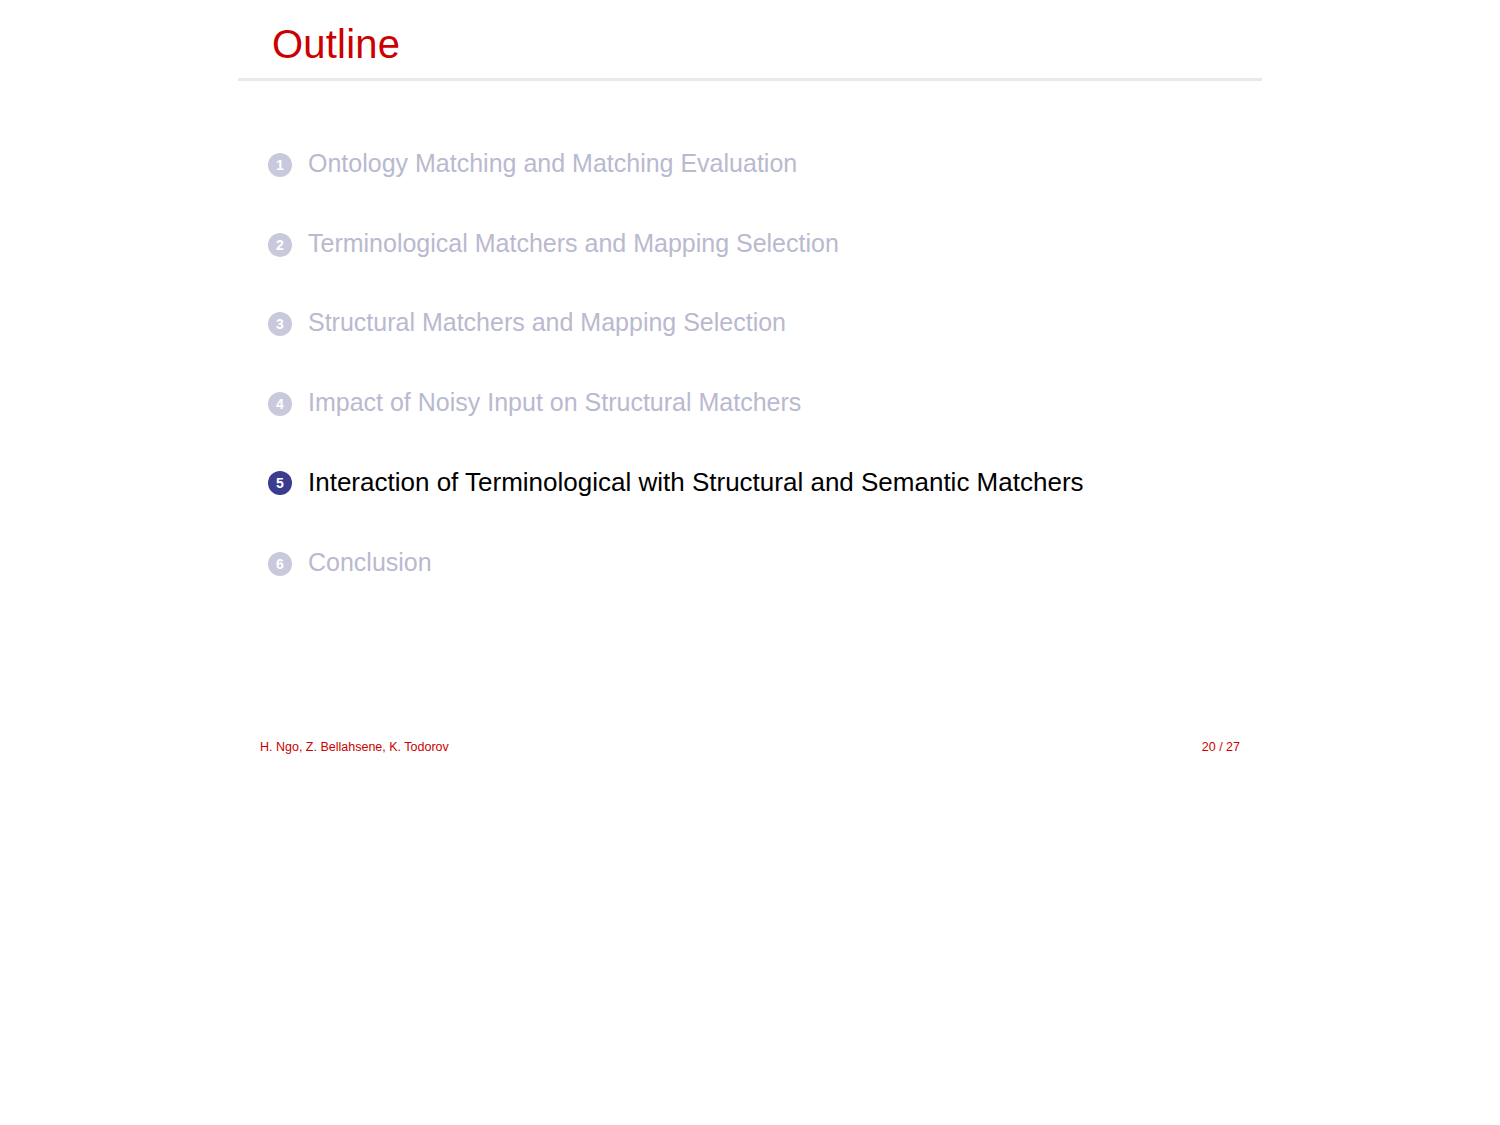Outline
1 Ontology Matching and Matching Evaluation
2 Terminological Matchers and Mapping Selection
3 Structural Matchers and Mapping Selection
4 Impact of Noisy Input on Structural Matchers
5 Interaction of Terminological with Structural and Semantic Matchers
6 Conclusion
H. Ngo, Z. Bellahsene, K. Todorov 20 / 27